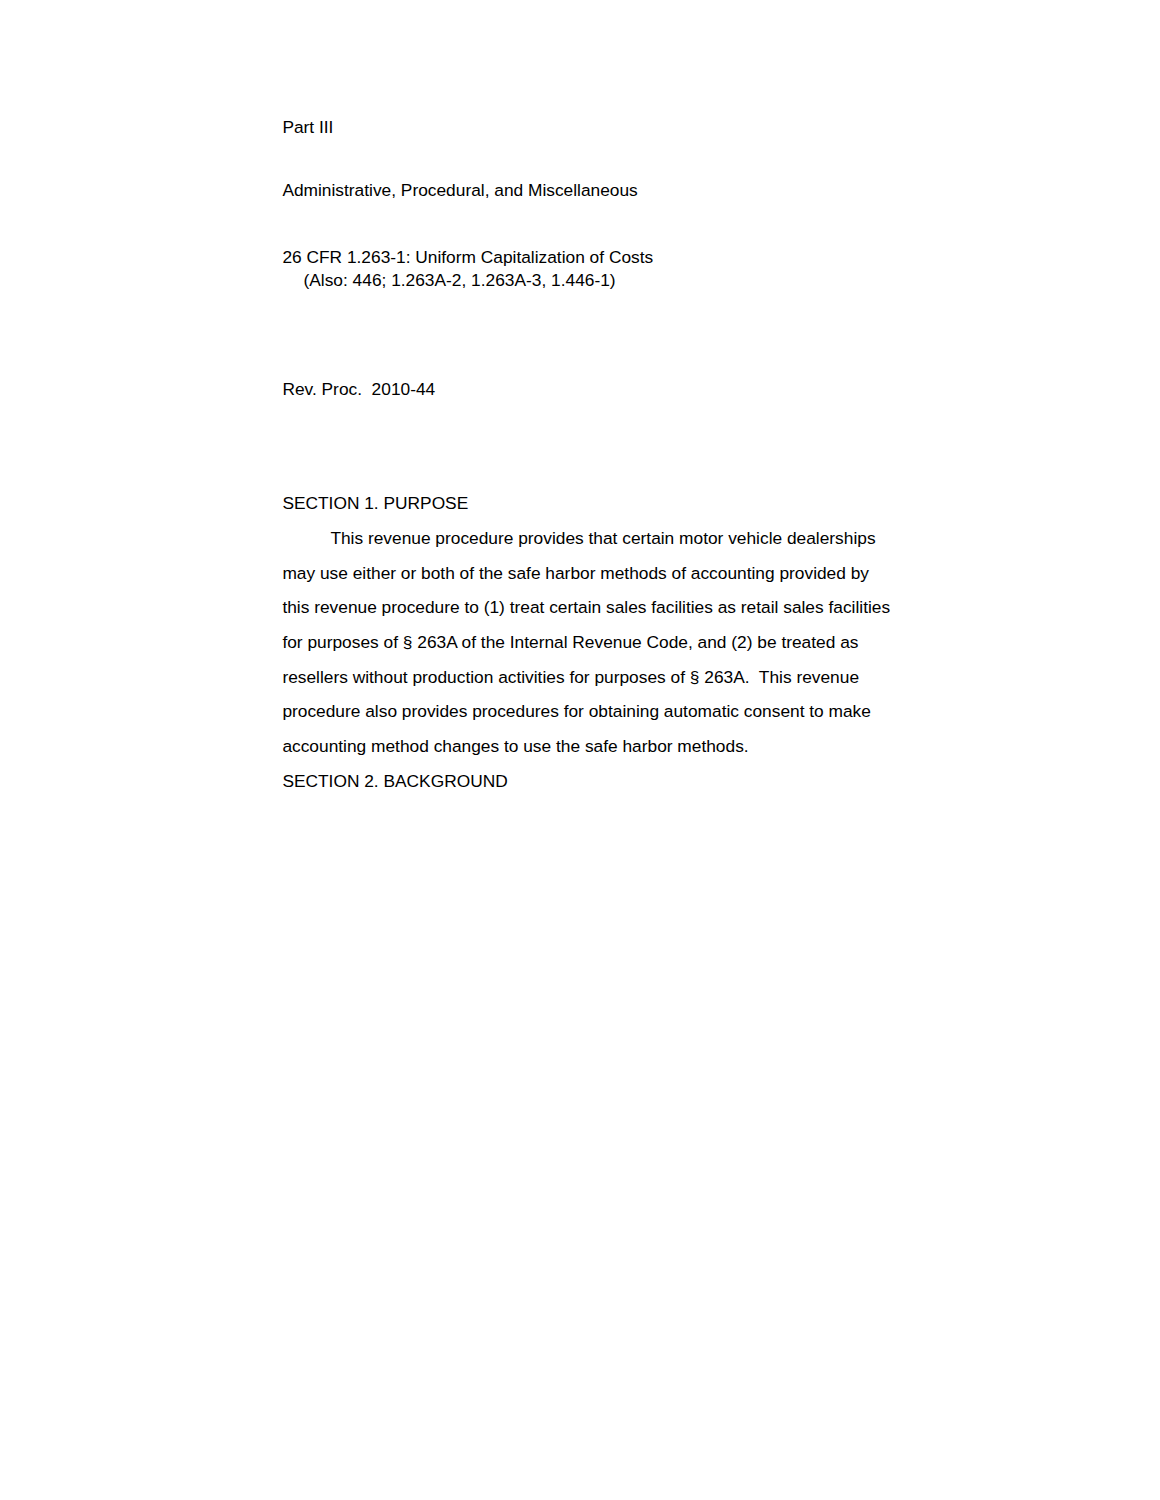Part III
Administrative, Procedural, and Miscellaneous
26 CFR 1.263-1: Uniform Capitalization of Costs
(Also: 446; 1.263A-2, 1.263A-3, 1.446-1)
Rev. Proc. 2010-44
SECTION 1. PURPOSE
This revenue procedure provides that certain motor vehicle dealerships may use either or both of the safe harbor methods of accounting provided by this revenue procedure to (1) treat certain sales facilities as retail sales facilities for purposes of § 263A of the Internal Revenue Code, and (2) be treated as resellers without production activities for purposes of § 263A. This revenue procedure also provides procedures for obtaining automatic consent to make accounting method changes to use the safe harbor methods.
SECTION 2. BACKGROUND